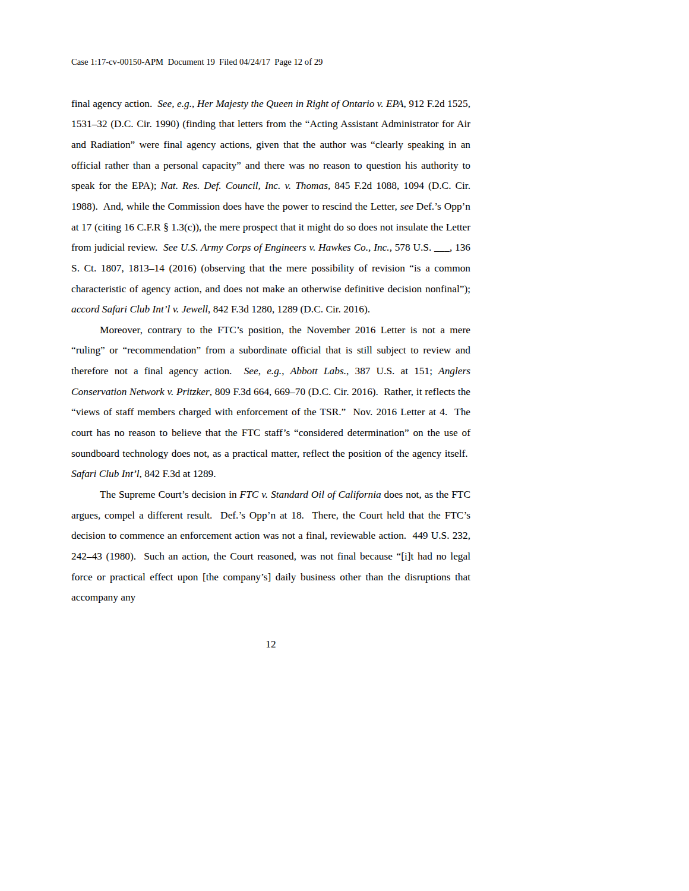Case 1:17-cv-00150-APM Document 19 Filed 04/24/17 Page 12 of 29
final agency action. See, e.g., Her Majesty the Queen in Right of Ontario v. EPA, 912 F.2d 1525, 1531–32 (D.C. Cir. 1990) (finding that letters from the “Acting Assistant Administrator for Air and Radiation” were final agency actions, given that the author was “clearly speaking in an official rather than a personal capacity” and there was no reason to question his authority to speak for the EPA); Nat. Res. Def. Council, Inc. v. Thomas, 845 F.2d 1088, 1094 (D.C. Cir. 1988). And, while the Commission does have the power to rescind the Letter, see Def.’s Opp’n at 17 (citing 16 C.F.R § 1.3(c)), the mere prospect that it might do so does not insulate the Letter from judicial review. See U.S. Army Corps of Engineers v. Hawkes Co., Inc., 578 U.S. ___, 136 S. Ct. 1807, 1813–14 (2016) (observing that the mere possibility of revision “is a common characteristic of agency action, and does not make an otherwise definitive decision nonfinal”); accord Safari Club Int’l v. Jewell, 842 F.3d 1280, 1289 (D.C. Cir. 2016).
Moreover, contrary to the FTC’s position, the November 2016 Letter is not a mere “ruling” or “recommendation” from a subordinate official that is still subject to review and therefore not a final agency action. See, e.g., Abbott Labs., 387 U.S. at 151; Anglers Conservation Network v. Pritzker, 809 F.3d 664, 669–70 (D.C. Cir. 2016). Rather, it reflects the “views of staff members charged with enforcement of the TSR.” Nov. 2016 Letter at 4. The court has no reason to believe that the FTC staff’s “considered determination” on the use of soundboard technology does not, as a practical matter, reflect the position of the agency itself. Safari Club Int’l, 842 F.3d at 1289.
The Supreme Court’s decision in FTC v. Standard Oil of California does not, as the FTC argues, compel a different result. Def.’s Opp’n at 18. There, the Court held that the FTC’s decision to commence an enforcement action was not a final, reviewable action. 449 U.S. 232, 242–43 (1980). Such an action, the Court reasoned, was not final because “[i]t had no legal force or practical effect upon [the company’s] daily business other than the disruptions that accompany any
12